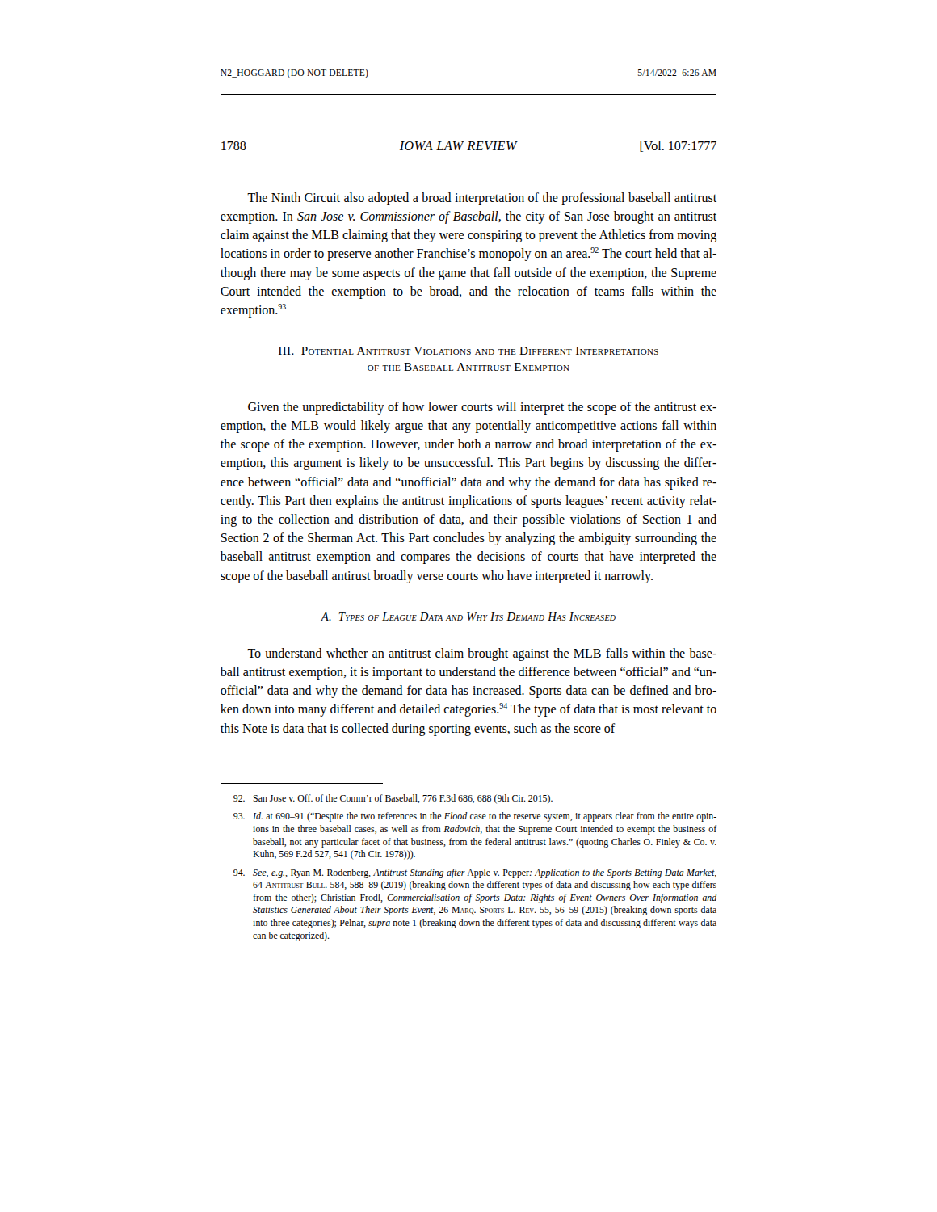N2_HOGGARD (DO NOT DELETE) 5/14/2022 6:26 AM
1788 IOWA LAW REVIEW [Vol. 107:1777
The Ninth Circuit also adopted a broad interpretation of the professional baseball antitrust exemption. In San Jose v. Commissioner of Baseball, the city of San Jose brought an antitrust claim against the MLB claiming that they were conspiring to prevent the Athletics from moving locations in order to preserve another Franchise’s monopoly on an area.92 The court held that although there may be some aspects of the game that fall outside of the exemption, the Supreme Court intended the exemption to be broad, and the relocation of teams falls within the exemption.93
III. Potential Antitrust Violations and the Different Interpretations
of the Baseball Antitrust Exemption
Given the unpredictability of how lower courts will interpret the scope of the antitrust exemption, the MLB would likely argue that any potentially anticompetitive actions fall within the scope of the exemption. However, under both a narrow and broad interpretation of the exemption, this argument is likely to be unsuccessful. This Part begins by discussing the difference between “official” data and “unofficial” data and why the demand for data has spiked recently. This Part then explains the antitrust implications of sports leagues’ recent activity relating to the collection and distribution of data, and their possible violations of Section 1 and Section 2 of the Sherman Act. This Part concludes by analyzing the ambiguity surrounding the baseball antitrust exemption and compares the decisions of courts that have interpreted the scope of the baseball antirust broadly verse courts who have interpreted it narrowly.
A. Types of League Data and Why Its Demand Has Increased
To understand whether an antitrust claim brought against the MLB falls within the baseball antitrust exemption, it is important to understand the difference between “official” and “unofficial” data and why the demand for data has increased. Sports data can be defined and broken down into many different and detailed categories.94 The type of data that is most relevant to this Note is data that is collected during sporting events, such as the score of
92. San Jose v. Off. of the Comm’r of Baseball, 776 F.3d 686, 688 (9th Cir. 2015).
93. Id. at 690–91 (“Despite the two references in the Flood case to the reserve system, it appears clear from the entire opinions in the three baseball cases, as well as from Radovich, that the Supreme Court intended to exempt the business of baseball, not any particular facet of that business, from the federal antitrust laws.” (quoting Charles O. Finley & Co. v. Kuhn, 569 F.2d 527, 541 (7th Cir. 1978))).
94. See, e.g., Ryan M. Rodenberg, Antitrust Standing after Apple v. Pepper: Application to the Sports Betting Data Market, 64 Antitrust Bull. 584, 588–89 (2019) (breaking down the different types of data and discussing how each type differs from the other); Christian Frodl, Commercialisation of Sports Data: Rights of Event Owners Over Information and Statistics Generated About Their Sports Event, 26 Marq. Sports L. Rev. 55, 56–59 (2015) (breaking down sports data into three categories); Pelnar, supra note 1 (breaking down the different types of data and discussing different ways data can be categorized).